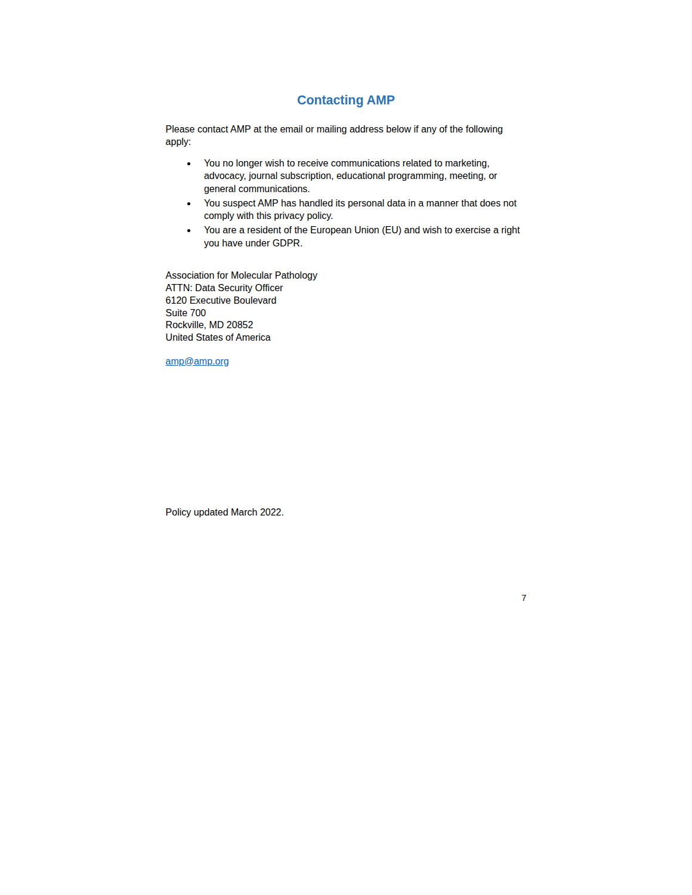Contacting AMP
Please contact AMP at the email or mailing address below if any of the following apply:
You no longer wish to receive communications related to marketing, advocacy, journal subscription, educational programming, meeting, or general communications.
You suspect AMP has handled its personal data in a manner that does not comply with this privacy policy.
You are a resident of the European Union (EU) and wish to exercise a right you have under GDPR.
Association for Molecular Pathology
ATTN: Data Security Officer
6120 Executive Boulevard
Suite 700
Rockville, MD 20852
United States of America
amp@amp.org
Policy updated March 2022.
7